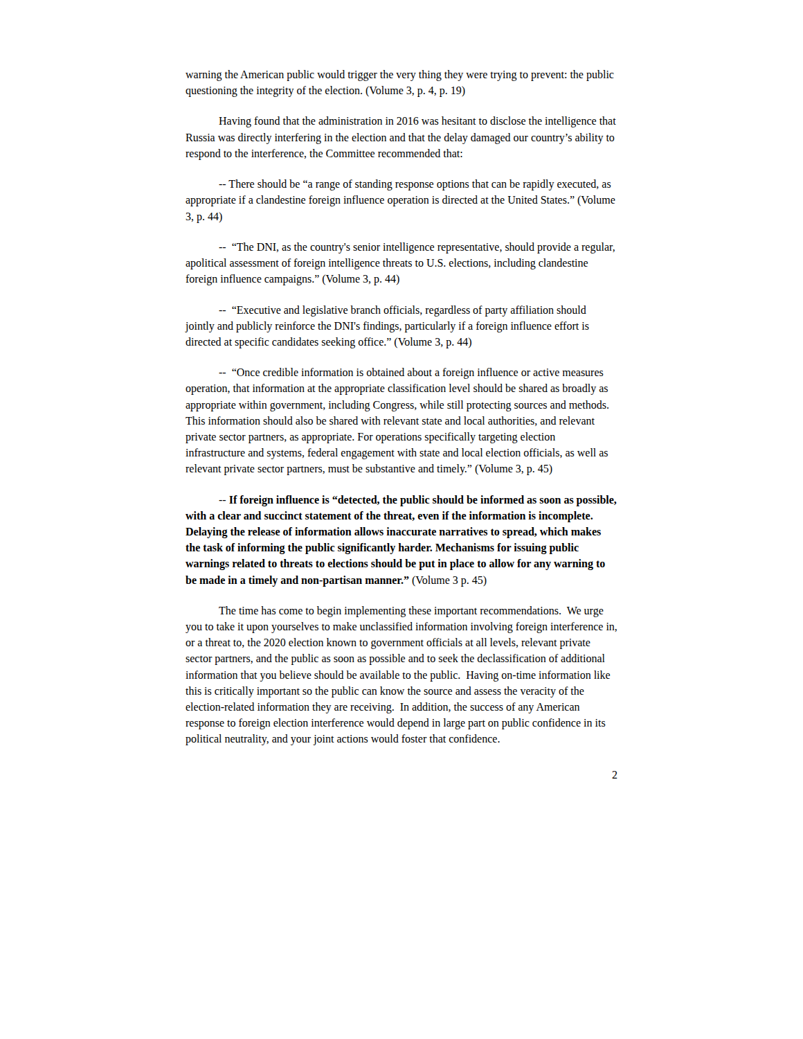warning the American public would trigger the very thing they were trying to prevent: the public questioning the integrity of the election. (Volume 3, p. 4, p. 19)
Having found that the administration in 2016 was hesitant to disclose the intelligence that Russia was directly interfering in the election and that the delay damaged our country’s ability to respond to the interference, the Committee recommended that:
-- There should be “a range of standing response options that can be rapidly executed, as appropriate if a clandestine foreign influence operation is directed at the United States.” (Volume 3, p. 44)
-- “The DNI, as the country's senior intelligence representative, should provide a regular, apolitical assessment of foreign intelligence threats to U.S. elections, including clandestine foreign influence campaigns.” (Volume 3, p. 44)
-- “Executive and legislative branch officials, regardless of party affiliation should jointly and publicly reinforce the DNI's findings, particularly if a foreign influence effort is directed at specific candidates seeking office.” (Volume 3, p. 44)
-- “Once credible information is obtained about a foreign influence or active measures operation, that information at the appropriate classification level should be shared as broadly as appropriate within government, including Congress, while still protecting sources and methods. This information should also be shared with relevant state and local authorities, and relevant private sector partners, as appropriate. For operations specifically targeting election infrastructure and systems, federal engagement with state and local election officials, as well as relevant private sector partners, must be substantive and timely.” (Volume 3, p. 45)
-- If foreign influence is “detected, the public should be informed as soon as possible, with a clear and succinct statement of the threat, even if the information is incomplete. Delaying the release of information allows inaccurate narratives to spread, which makes the task of informing the public significantly harder. Mechanisms for issuing public warnings related to threats to elections should be put in place to allow for any warning to be made in a timely and non-partisan manner.” (Volume 3 p. 45)
The time has come to begin implementing these important recommendations. We urge you to take it upon yourselves to make unclassified information involving foreign interference in, or a threat to, the 2020 election known to government officials at all levels, relevant private sector partners, and the public as soon as possible and to seek the declassification of additional information that you believe should be available to the public. Having on-time information like this is critically important so the public can know the source and assess the veracity of the election-related information they are receiving. In addition, the success of any American response to foreign election interference would depend in large part on public confidence in its political neutrality, and your joint actions would foster that confidence.
2